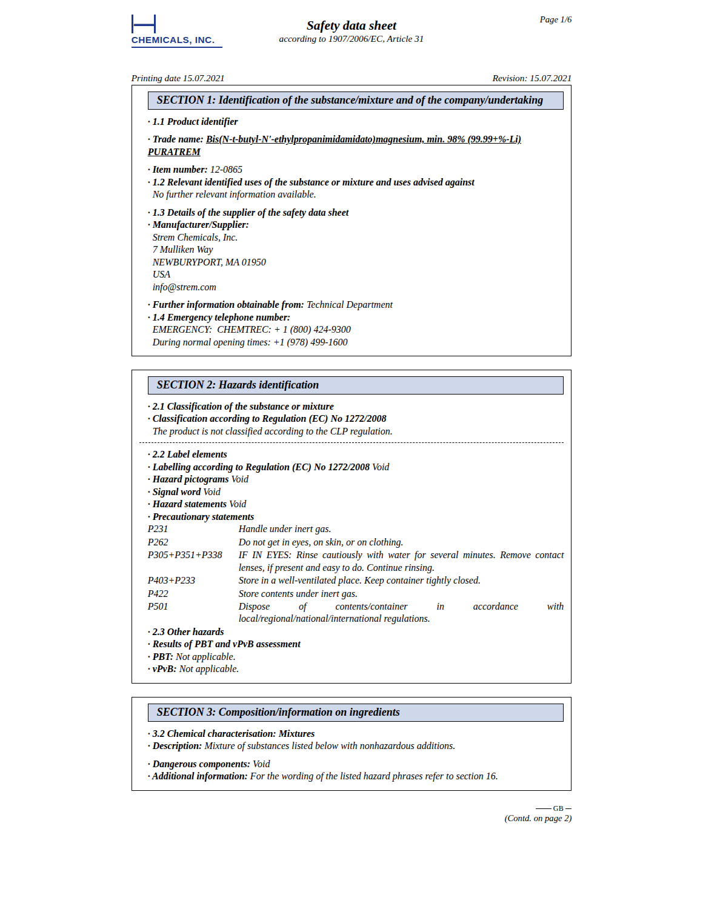—
CHEMICALS, INC.
Page 1/6
Safety data sheet
according to 1907/2006/EC, Article 31
Printing date 15.07.2021
Revision: 15.07.2021
SECTION 1: Identification of the substance/mixture and of the company/undertaking
· 1.1 Product identifier
· Trade name: Bis(N-t-butyl-N'-ethylpropanimidamidato)magnesium, min. 98% (99.99+%-Li) PURATREM
· Item number: 12-0865
· 1.2 Relevant identified uses of the substance or mixture and uses advised against
No further relevant information available.
· 1.3 Details of the supplier of the safety data sheet
· Manufacturer/Supplier:
Strem Chemicals, Inc.
7 Mulliken Way
NEWBURYPORT, MA 01950
USA
info@strem.com
· Further information obtainable from: Technical Department
· 1.4 Emergency telephone number:
EMERGENCY: CHEMTREC: + 1 (800) 424-9300
During normal opening times: +1 (978) 499-1600
SECTION 2: Hazards identification
· 2.1 Classification of the substance or mixture
· Classification according to Regulation (EC) No 1272/2008
The product is not classified according to the CLP regulation.
· 2.2 Label elements
· Labelling according to Regulation (EC) No 1272/2008 Void
· Hazard pictograms Void
· Signal word Void
· Hazard statements Void
· Precautionary statements
| P231 | Handle under inert gas. |
| P262 | Do not get in eyes, on skin, or on clothing. |
| P305+P351+P338 | IF IN EYES: Rinse cautiously with water for several minutes. Remove contact lenses, if present and easy to do. Continue rinsing. |
| P403+P233 | Store in a well-ventilated place. Keep container tightly closed. |
| P422 | Store contents under inert gas. |
| P501 | Dispose of contents/container in accordance with local/regional/national/international regulations. |
· 2.3 Other hazards
· Results of PBT and vPvB assessment
· PBT: Not applicable.
· vPvB: Not applicable.
SECTION 3: Composition/information on ingredients
· 3.2 Chemical characterisation: Mixtures
· Description: Mixture of substances listed below with nonhazardous additions.
· Dangerous components: Void
· Additional information: For the wording of the listed hazard phrases refer to section 16.
GB
(Contd. on page 2)